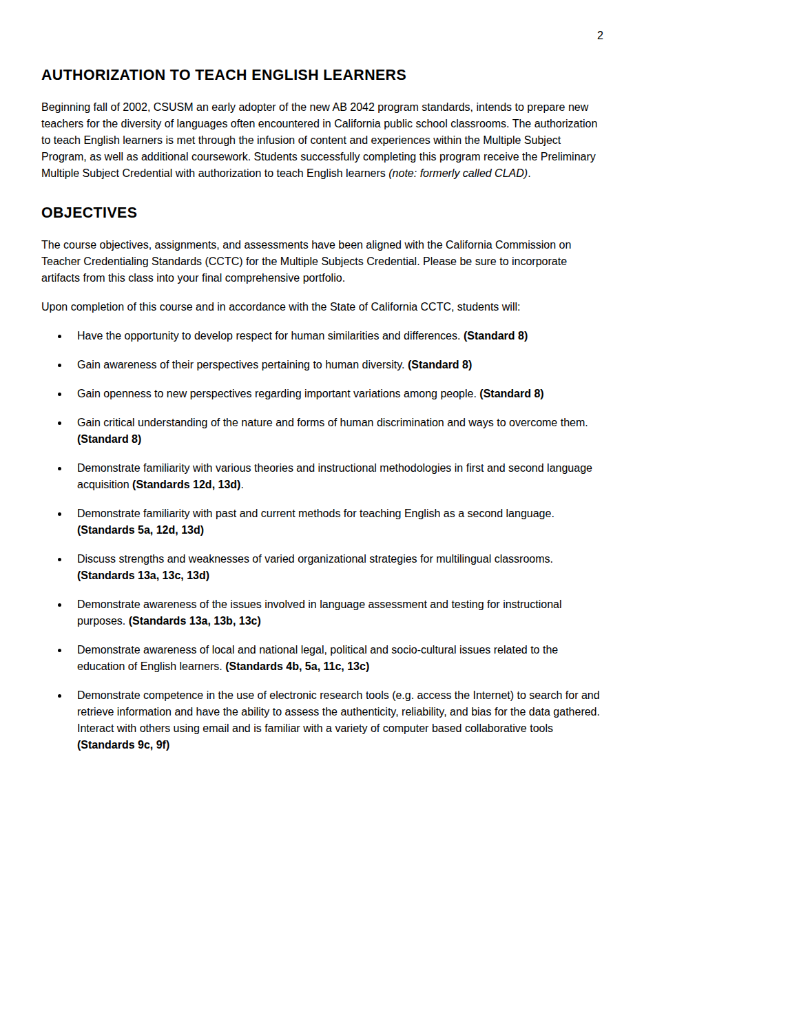2
AUTHORIZATION TO TEACH ENGLISH LEARNERS
Beginning fall of 2002, CSUSM an early adopter of the new AB 2042 program standards, intends to prepare new teachers for the diversity of languages often encountered in California public school classrooms. The authorization to teach English learners is met through the infusion of content and experiences within the Multiple Subject Program, as well as additional coursework. Students successfully completing this program receive the Preliminary Multiple Subject Credential with authorization to teach English learners (note: formerly called CLAD).
OBJECTIVES
The course objectives, assignments, and assessments have been aligned with the California Commission on Teacher Credentialing Standards (CCTC) for the Multiple Subjects Credential. Please be sure to incorporate artifacts from this class into your final comprehensive portfolio.
Upon completion of this course and in accordance with the State of California CCTC, students will:
Have the opportunity to develop respect for human similarities and differences. (Standard 8)
Gain awareness of their perspectives pertaining to human diversity. (Standard 8)
Gain openness to new perspectives regarding important variations among people. (Standard 8)
Gain critical understanding of the nature and forms of human discrimination and ways to overcome them. (Standard 8)
Demonstrate familiarity with various theories and instructional methodologies in first and second language acquisition (Standards 12d, 13d).
Demonstrate familiarity with past and current methods for teaching English as a second language. (Standards 5a, 12d, 13d)
Discuss strengths and weaknesses of varied organizational strategies for multilingual classrooms. (Standards 13a, 13c, 13d)
Demonstrate awareness of the issues involved in language assessment and testing for instructional purposes. (Standards 13a, 13b, 13c)
Demonstrate awareness of local and national legal, political and socio-cultural issues related to the education of English learners. (Standards 4b, 5a, 11c, 13c)
Demonstrate competence in the use of electronic research tools (e.g. access the Internet) to search for and retrieve information and have the ability to assess the authenticity, reliability, and bias for the data gathered. Interact with others using email and is familiar with a variety of computer based collaborative tools (Standards 9c, 9f)